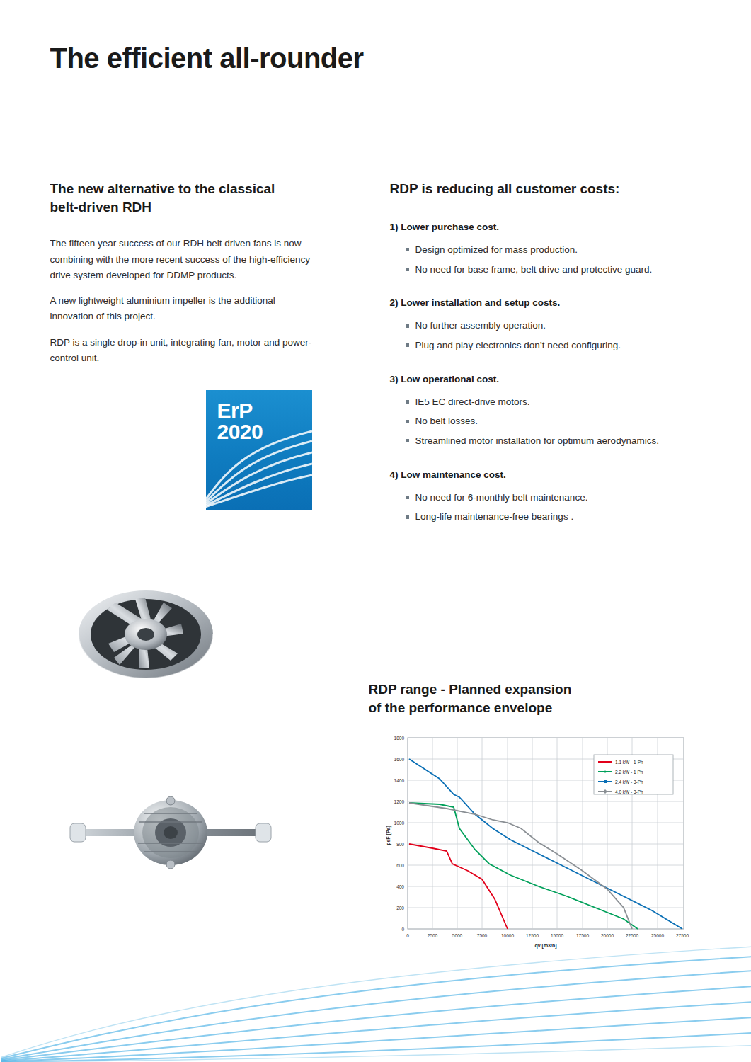The efficient all-rounder
The new alternative to the classical
belt-driven RDH
The fifteen year success of our RDH belt driven fans is now combining with the more recent success of the high-efficiency drive system developed for DDMP products.
A new lightweight aluminium impeller is the additional innovation of this project.
RDP is a single drop-in unit, integrating fan, motor and power-control unit.
ErP 2020
RDP is reducing all customer costs:
1) Lower purchase cost.
Design optimized for mass production.
No need for base frame, belt drive and protective guard.
2) Lower installation and setup costs.
No further assembly operation.
Plug and play electronics don’t need configuring.
3) Low operational cost.
IE5 EC direct-drive motors.
No belt losses.
Streamlined motor installation for optimum aerodynamics.
4) Low maintenance cost.
No need for 6-monthly belt maintenance.
Long-life maintenance-free bearings .
RDP range - Planned expansion
of the performance envelope
1800 1600 1400 1200 1000 800 600 400 200 0 0 2500 5000 7500 10000 12500 15000 17500 20000 22500 25000 27500 qv [m3/h] psF [Pa] 1.1 kW - 1-Ph 2.2 kW - 1 Ph 2.4 kW - 3-Ph 4.0 kW - 3-Ph